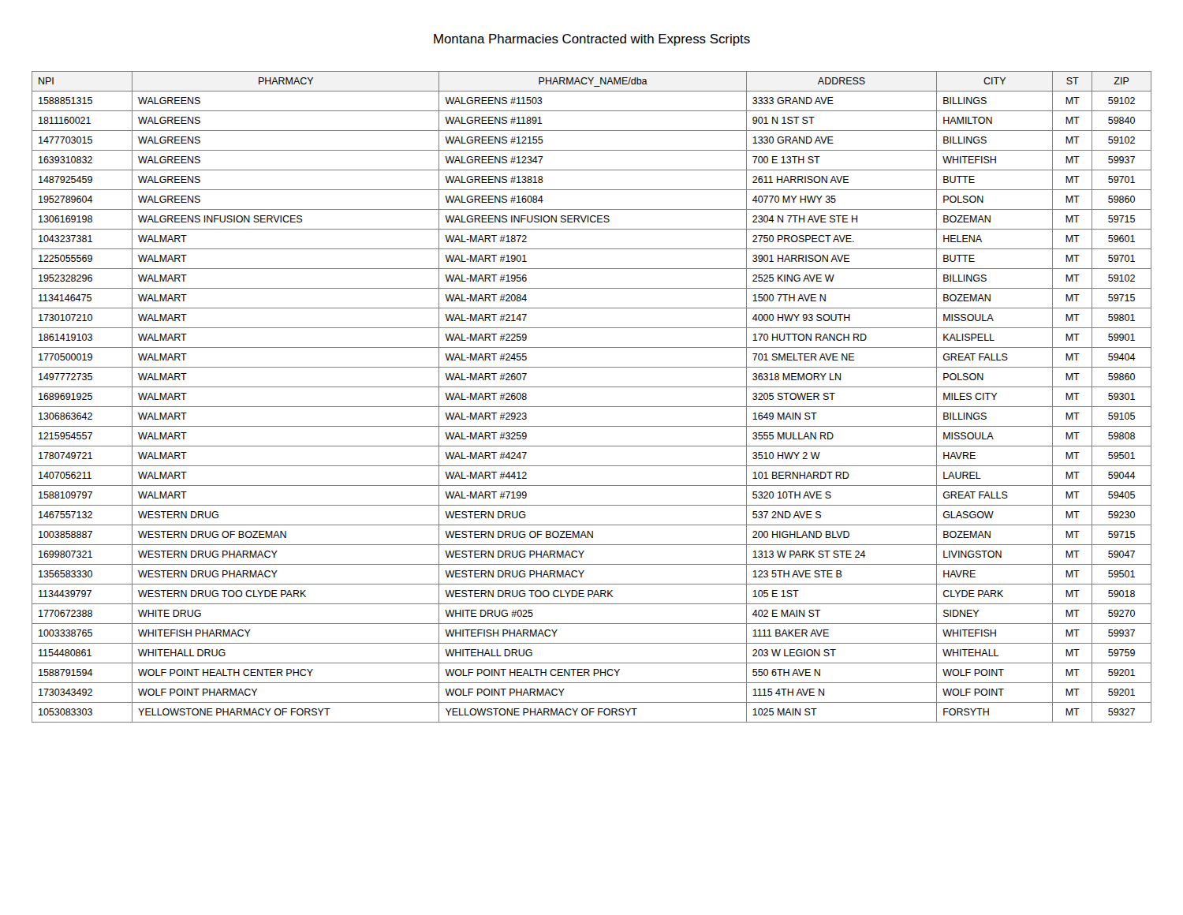Montana Pharmacies Contracted with Express Scripts
| NPI | PHARMACY | PHARMACY_NAME/dba | ADDRESS | CITY | ST | ZIP |
| --- | --- | --- | --- | --- | --- | --- |
| 1588851315 | WALGREENS | WALGREENS #11503 | 3333 GRAND AVE | BILLINGS | MT | 59102 |
| 1811160021 | WALGREENS | WALGREENS #11891 | 901 N 1ST ST | HAMILTON | MT | 59840 |
| 1477703015 | WALGREENS | WALGREENS #12155 | 1330 GRAND AVE | BILLINGS | MT | 59102 |
| 1639310832 | WALGREENS | WALGREENS #12347 | 700 E 13TH ST | WHITEFISH | MT | 59937 |
| 1487925459 | WALGREENS | WALGREENS #13818 | 2611 HARRISON AVE | BUTTE | MT | 59701 |
| 1952789604 | WALGREENS | WALGREENS #16084 | 40770 MY HWY 35 | POLSON | MT | 59860 |
| 1306169198 | WALGREENS INFUSION SERVICES | WALGREENS INFUSION SERVICES | 2304 N 7TH AVE STE H | BOZEMAN | MT | 59715 |
| 1043237381 | WALMART | WAL-MART #1872 | 2750 PROSPECT AVE. | HELENA | MT | 59601 |
| 1225055569 | WALMART | WAL-MART #1901 | 3901 HARRISON AVE | BUTTE | MT | 59701 |
| 1952328296 | WALMART | WAL-MART #1956 | 2525 KING AVE W | BILLINGS | MT | 59102 |
| 1134146475 | WALMART | WAL-MART #2084 | 1500 7TH AVE N | BOZEMAN | MT | 59715 |
| 1730107210 | WALMART | WAL-MART #2147 | 4000 HWY 93 SOUTH | MISSOULA | MT | 59801 |
| 1861419103 | WALMART | WAL-MART #2259 | 170 HUTTON RANCH RD | KALISPELL | MT | 59901 |
| 1770500019 | WALMART | WAL-MART #2455 | 701 SMELTER AVE NE | GREAT FALLS | MT | 59404 |
| 1497772735 | WALMART | WAL-MART #2607 | 36318 MEMORY LN | POLSON | MT | 59860 |
| 1689691925 | WALMART | WAL-MART #2608 | 3205 STOWER ST | MILES CITY | MT | 59301 |
| 1306863642 | WALMART | WAL-MART #2923 | 1649 MAIN ST | BILLINGS | MT | 59105 |
| 1215954557 | WALMART | WAL-MART #3259 | 3555 MULLAN RD | MISSOULA | MT | 59808 |
| 1780749721 | WALMART | WAL-MART #4247 | 3510 HWY 2 W | HAVRE | MT | 59501 |
| 1407056211 | WALMART | WAL-MART #4412 | 101 BERNHARDT RD | LAUREL | MT | 59044 |
| 1588109797 | WALMART | WAL-MART #7199 | 5320 10TH AVE S | GREAT FALLS | MT | 59405 |
| 1467557132 | WESTERN DRUG | WESTERN DRUG | 537 2ND AVE S | GLASGOW | MT | 59230 |
| 1003858887 | WESTERN DRUG OF BOZEMAN | WESTERN DRUG OF BOZEMAN | 200 HIGHLAND BLVD | BOZEMAN | MT | 59715 |
| 1699807321 | WESTERN DRUG PHARMACY | WESTERN DRUG PHARMACY | 1313 W PARK ST STE 24 | LIVINGSTON | MT | 59047 |
| 1356583330 | WESTERN DRUG PHARMACY | WESTERN DRUG PHARMACY | 123 5TH AVE STE B | HAVRE | MT | 59501 |
| 1134439797 | WESTERN DRUG TOO CLYDE PARK | WESTERN DRUG TOO CLYDE PARK | 105 E 1ST | CLYDE PARK | MT | 59018 |
| 1770672388 | WHITE DRUG | WHITE DRUG #025 | 402 E MAIN ST | SIDNEY | MT | 59270 |
| 1003338765 | WHITEFISH PHARMACY | WHITEFISH PHARMACY | 1111 BAKER AVE | WHITEFISH | MT | 59937 |
| 1154480861 | WHITEHALL DRUG | WHITEHALL DRUG | 203 W LEGION ST | WHITEHALL | MT | 59759 |
| 1588791594 | WOLF POINT HEALTH CENTER PHCY | WOLF POINT HEALTH CENTER PHCY | 550 6TH AVE N | WOLF POINT | MT | 59201 |
| 1730343492 | WOLF POINT PHARMACY | WOLF POINT PHARMACY | 1115 4TH AVE N | WOLF POINT | MT | 59201 |
| 1053083303 | YELLOWSTONE PHARMACY OF FORSYT | YELLOWSTONE PHARMACY OF FORSYT | 1025 MAIN ST | FORSYTH | MT | 59327 |